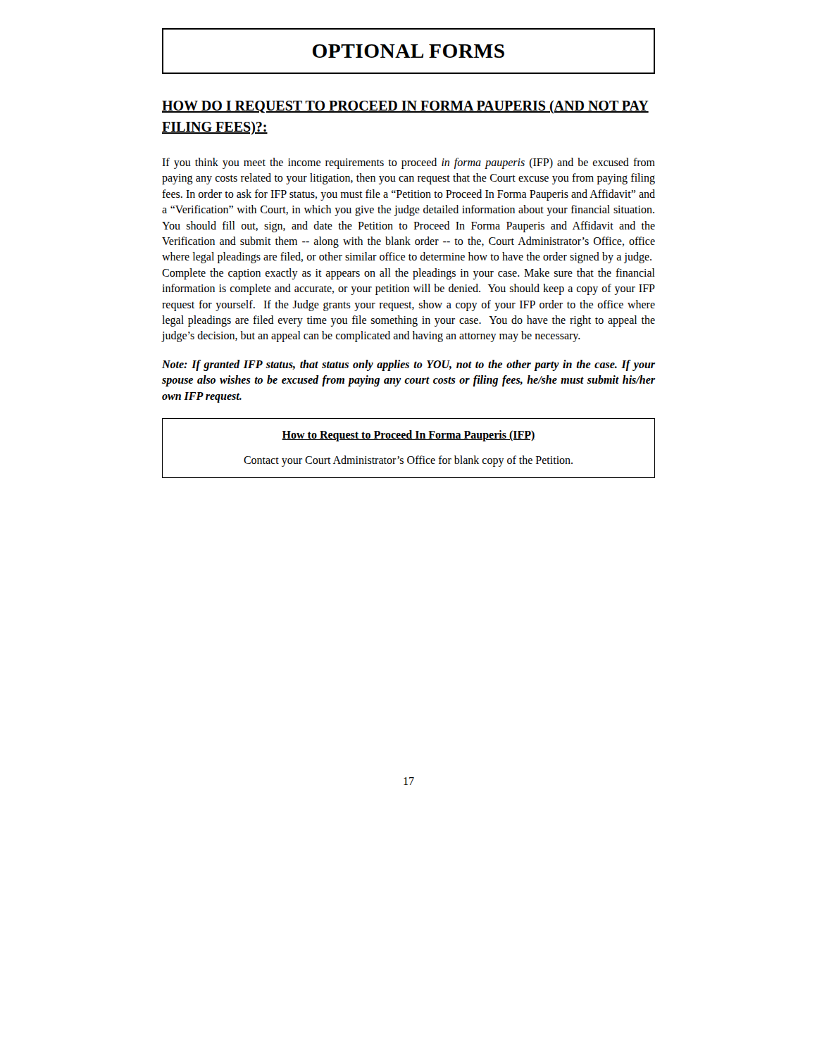OPTIONAL FORMS
HOW DO I REQUEST TO PROCEED IN FORMA PAUPERIS (AND NOT PAY FILING FEES)?:
If you think you meet the income requirements to proceed in forma pauperis (IFP) and be excused from paying any costs related to your litigation, then you can request that the Court excuse you from paying filing fees. In order to ask for IFP status, you must file a “Petition to Proceed In Forma Pauperis and Affidavit” and a “Verification” with Court, in which you give the judge detailed information about your financial situation. You should fill out, sign, and date the Petition to Proceed In Forma Pauperis and Affidavit and the Verification and submit them -- along with the blank order -- to the, Court Administrator’s Office, office where legal pleadings are filed, or other similar office to determine how to have the order signed by a judge. Complete the caption exactly as it appears on all the pleadings in your case. Make sure that the financial information is complete and accurate, or your petition will be denied. You should keep a copy of your IFP request for yourself. If the Judge grants your request, show a copy of your IFP order to the office where legal pleadings are filed every time you file something in your case. You do have the right to appeal the judge’s decision, but an appeal can be complicated and having an attorney may be necessary.
Note: If granted IFP status, that status only applies to YOU, not to the other party in the case. If your spouse also wishes to be excused from paying any court costs or filing fees, he/she must submit his/her own IFP request.
How to Request to Proceed In Forma Pauperis (IFP)
Contact your Court Administrator’s Office for blank copy of the Petition.
17